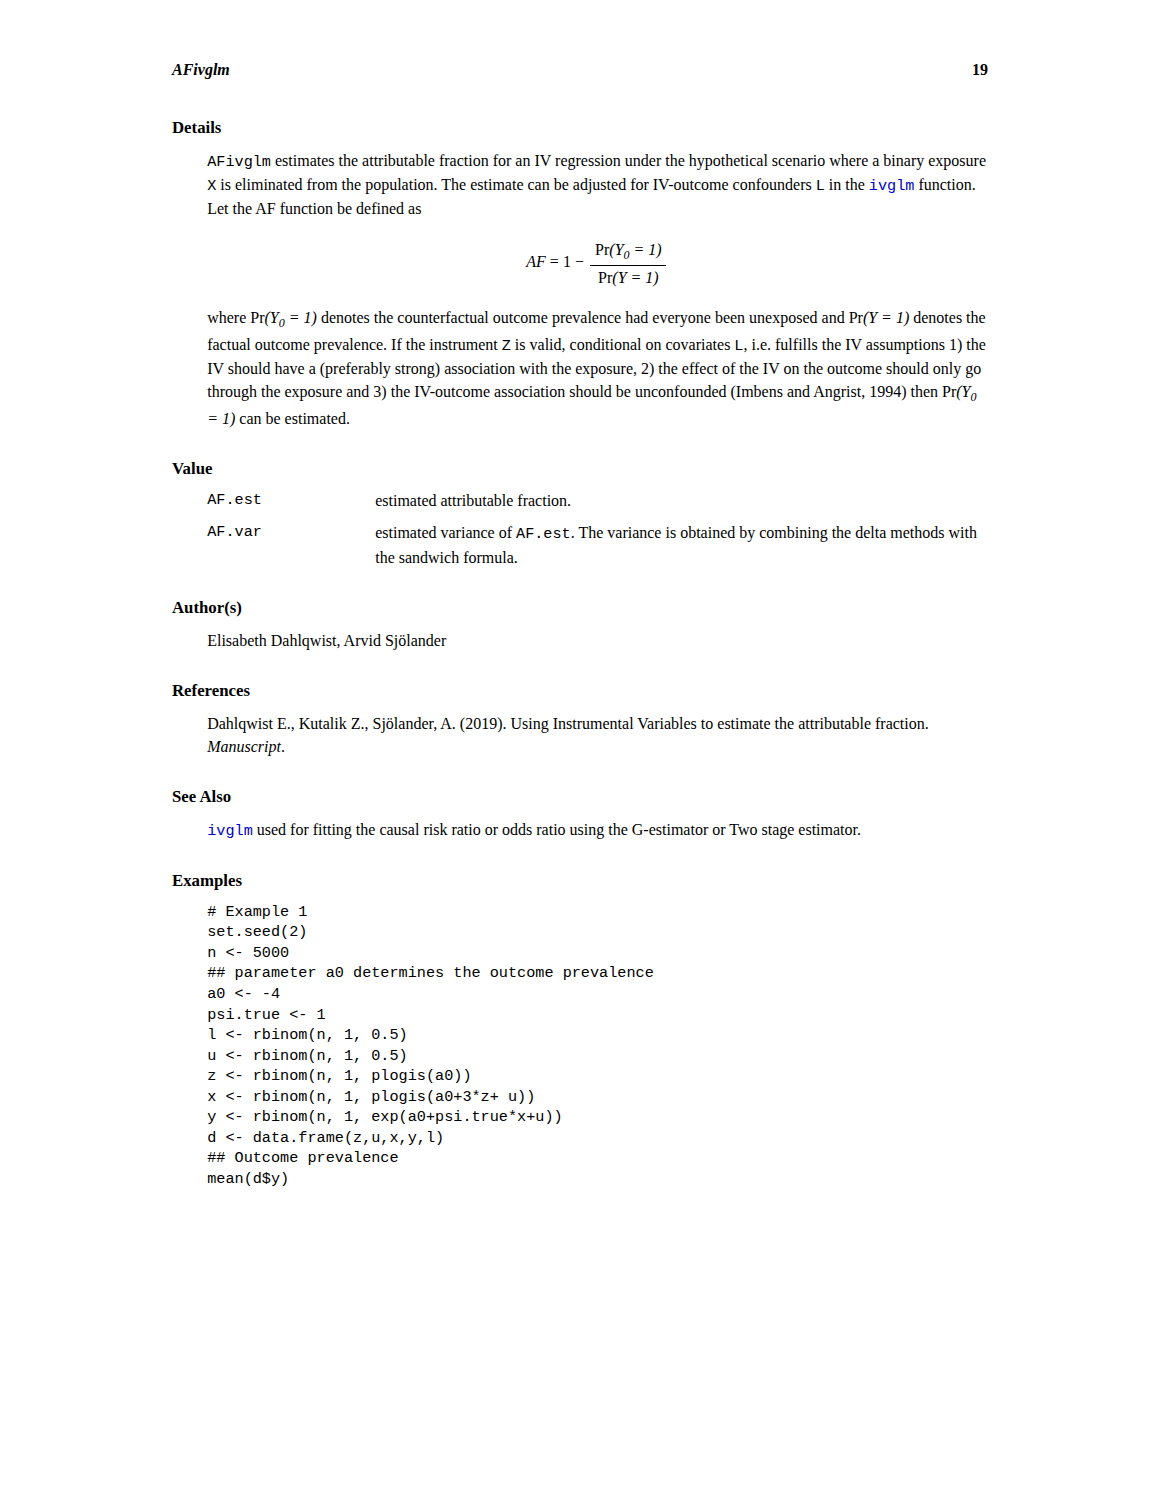AFivglm 19
Details
AFivglm estimates the attributable fraction for an IV regression under the hypothetical scenario where a binary exposure X is eliminated from the population. The estimate can be adjusted for IV-outcome confounders L in the ivglm function. Let the AF function be defined as
AF = 1 − Pr(Y0 = 1) Pr(Y = 1)
where Pr(Y0 = 1) denotes the counterfactual outcome prevalence had everyone been unexposed and Pr(Y = 1) denotes the factual outcome prevalence. If the instrument Z is valid, conditional on covariates L, i.e. fulfills the IV assumptions 1) the IV should have a (preferably strong) association with the exposure, 2) the effect of the IV on the outcome should only go through the exposure and 3) the IV-outcome association should be unconfounded (Imbens and Angrist, 1994) then Pr(Y0 = 1) can be estimated.
Value
AF.est
estimated attributable fraction.
AF.var
estimated variance of AF.est. The variance is obtained by combining the delta methods with the sandwich formula.
Author(s)
Elisabeth Dahlqwist, Arvid Sjölander
References
Dahlqwist E., Kutalik Z., Sjölander, A. (2019). Using Instrumental Variables to estimate the attributable fraction. Manuscript.
See Also
ivglm used for fitting the causal risk ratio or odds ratio using the G-estimator or Two stage estimator.
Examples
# Example 1
set.seed(2)
n <- 5000
## parameter a0 determines the outcome prevalence
a0 <- -4
psi.true <- 1
l <- rbinom(n, 1, 0.5)
u <- rbinom(n, 1, 0.5)
z <- rbinom(n, 1, plogis(a0))
x <- rbinom(n, 1, plogis(a0+3*z+ u))
y <- rbinom(n, 1, exp(a0+psi.true*x+u))
d <- data.frame(z,u,x,y,l)
## Outcome prevalence
mean(d$y)